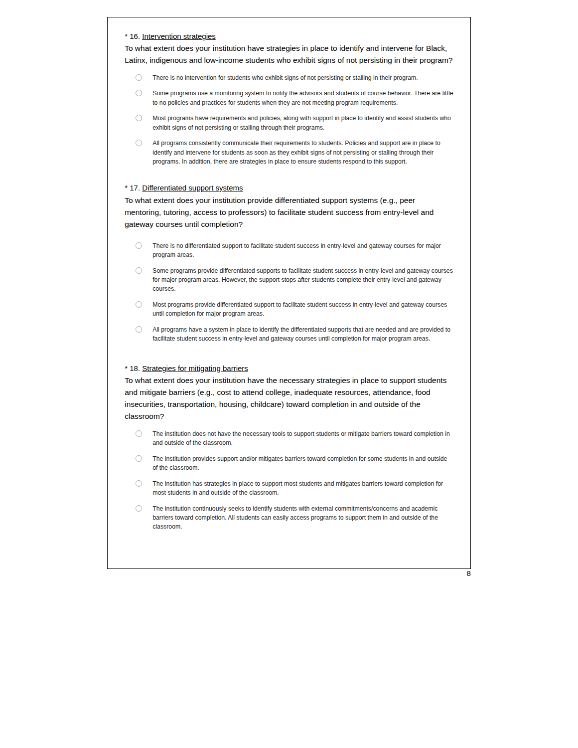* 16. Intervention strategies
To what extent does your institution have strategies in place to identify and intervene for Black, Latinx, indigenous and low-income students who exhibit signs of not persisting in their program?
There is no intervention for students who exhibit signs of not persisting or stalling in their program.
Some programs use a monitoring system to notify the advisors and students of course behavior. There are little to no policies and practices for students when they are not meeting program requirements.
Most programs have requirements and policies, along with support in place to identify and assist students who exhibit signs of not persisting or stalling through their programs.
All programs consistently communicate their requirements to students. Policies and support are in place to identify and intervene for students as soon as they exhibit signs of not persisting or stalling through their programs. In addition, there are strategies in place to ensure students respond to this support.
* 17. Differentiated support systems
To what extent does your institution provide differentiated support systems (e.g., peer mentoring, tutoring, access to professors) to facilitate student success from entry-level and gateway courses until completion?
There is no differentiated support to facilitate student success in entry-level and gateway courses for major program areas.
Some programs provide differentiated supports to facilitate student success in entry-level and gateway courses for major program areas. However, the support stops after students complete their entry-level and gateway courses.
Most programs provide differentiated support to facilitate student success in entry-level and gateway courses until completion for major program areas.
All programs have a system in place to identify the differentiated supports that are needed and are provided to facilitate student success in entry-level and gateway courses until completion for major program areas.
* 18. Strategies for mitigating barriers
To what extent does your institution have the necessary strategies in place to support students and mitigate barriers (e.g., cost to attend college, inadequate resources, attendance, food insecurities, transportation, housing, childcare) toward completion in and outside of the classroom?
The institution does not have the necessary tools to support students or mitigate barriers toward completion in and outside of the classroom.
The institution provides support and/or mitigates barriers toward completion for some students in and outside of the classroom.
The institution has strategies in place to support most students and mitigates barriers toward completion for most students in and outside of the classroom.
The institution continuously seeks to identify students with external commitments/concerns and academic barriers toward completion. All students can easily access programs to support them in and outside of the classroom.
8